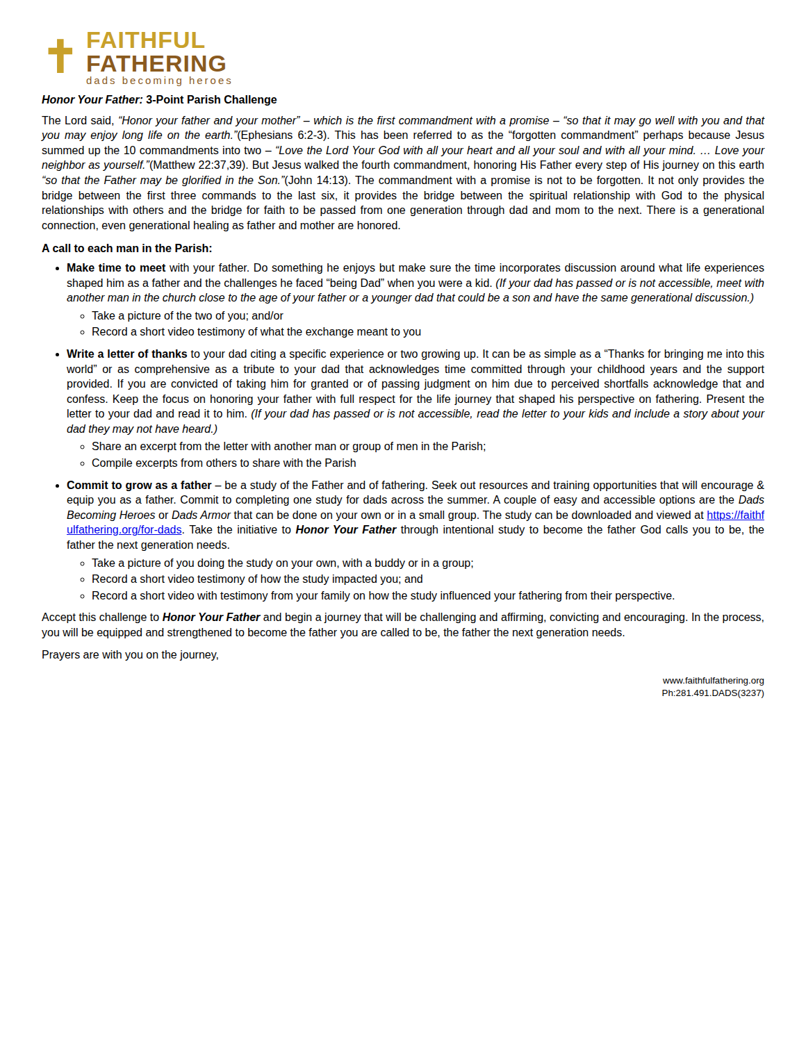✝
FAITHFUL
FATHERING
dads becoming heroes
Honor Your Father: 3-Point Parish Challenge
The Lord said, “Honor your father and your mother” – which is the first commandment with a promise – “so that it may go well with you and that you may enjoy long life on the earth.”(Ephesians 6:2-3). This has been referred to as the “forgotten commandment” perhaps because Jesus summed up the 10 commandments into two – “Love the Lord Your God with all your heart and all your soul and with all your mind. … Love your neighbor as yourself.”(Matthew 22:37,39). But Jesus walked the fourth commandment, honoring His Father every step of His journey on this earth “so that the Father may be glorified in the Son.”(John 14:13). The commandment with a promise is not to be forgotten. It not only provides the bridge between the first three commands to the last six, it provides the bridge between the spiritual relationship with God to the physical relationships with others and the bridge for faith to be passed from one generation through dad and mom to the next. There is a generational connection, even generational healing as father and mother are honored.
A call to each man in the Parish:
Make time to meet with your father. Do something he enjoys but make sure the time incorporates discussion around what life experiences shaped him as a father and the challenges he faced “being Dad” when you were a kid. (If your dad has passed or is not accessible, meet with another man in the church close to the age of your father or a younger dad that could be a son and have the same generational discussion.)
Take a picture of the two of you; and/or
Record a short video testimony of what the exchange meant to you
Write a letter of thanks to your dad citing a specific experience or two growing up. It can be as simple as a “Thanks for bringing me into this world” or as comprehensive as a tribute to your dad that acknowledges time committed through your childhood years and the support provided. If you are convicted of taking him for granted or of passing judgment on him due to perceived shortfalls acknowledge that and confess. Keep the focus on honoring your father with full respect for the life journey that shaped his perspective on fathering. Present the letter to your dad and read it to him. (If your dad has passed or is not accessible, read the letter to your kids and include a story about your dad they may not have heard.)
Share an excerpt from the letter with another man or group of men in the Parish;
Compile excerpts from others to share with the Parish
Commit to grow as a father – be a study of the Father and of fathering. Seek out resources and training opportunities that will encourage & equip you as a father. Commit to completing one study for dads across the summer. A couple of easy and accessible options are the Dads Becoming Heroes or Dads Armor that can be done on your own or in a small group. The study can be downloaded and viewed at https://faithfulfathering.org/for-dads. Take the initiative to Honor Your Father through intentional study to become the father God calls you to be, the father the next generation needs.
Take a picture of you doing the study on your own, with a buddy or in a group;
Record a short video testimony of how the study impacted you; and
Record a short video with testimony from your family on how the study influenced your fathering from their perspective.
Accept this challenge to Honor Your Father and begin a journey that will be challenging and affirming, convicting and encouraging. In the process, you will be equipped and strengthened to become the father you are called to be, the father the next generation needs.
Prayers are with you on the journey,
www.faithfulfathering.org
Ph:281.491.DADS(3237)